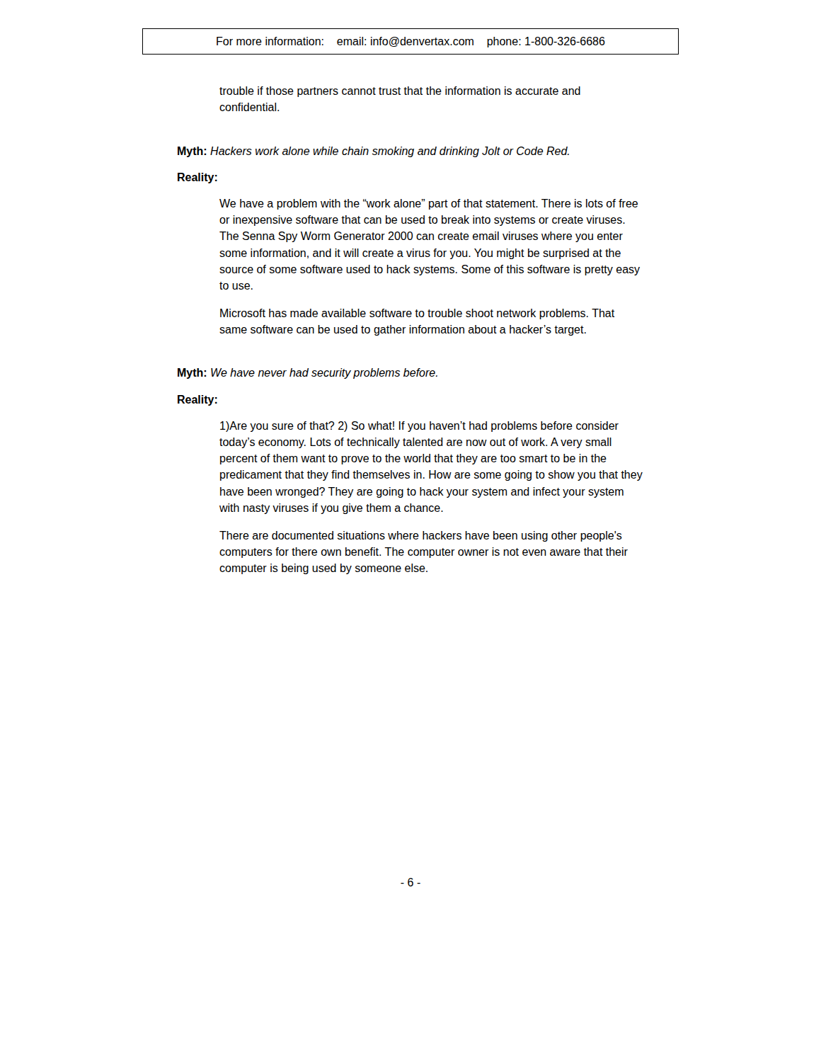For more information: email: info@denvertax.com phone: 1-800-326-6686
trouble if those partners cannot trust that the information is accurate and confidential.
Myth: Hackers work alone while chain smoking and drinking Jolt or Code Red.
Reality:
We have a problem with the “work alone” part of that statement. There is lots of free or inexpensive software that can be used to break into systems or create viruses. The Senna Spy Worm Generator 2000 can create email viruses where you enter some information, and it will create a virus for you. You might be surprised at the source of some software used to hack systems. Some of this software is pretty easy to use.
Microsoft has made available software to trouble shoot network problems. That same software can be used to gather information about a hacker’s target.
Myth: We have never had security problems before.
Reality:
1)Are you sure of that? 2) So what! If you haven’t had problems before consider today’s economy. Lots of technically talented are now out of work. A very small percent of them want to prove to the world that they are too smart to be in the predicament that they find themselves in. How are some going to show you that they have been wronged? They are going to hack your system and infect your system with nasty viruses if you give them a chance.
There are documented situations where hackers have been using other people's computers for there own benefit. The computer owner is not even aware that their computer is being used by someone else.
- 6 -